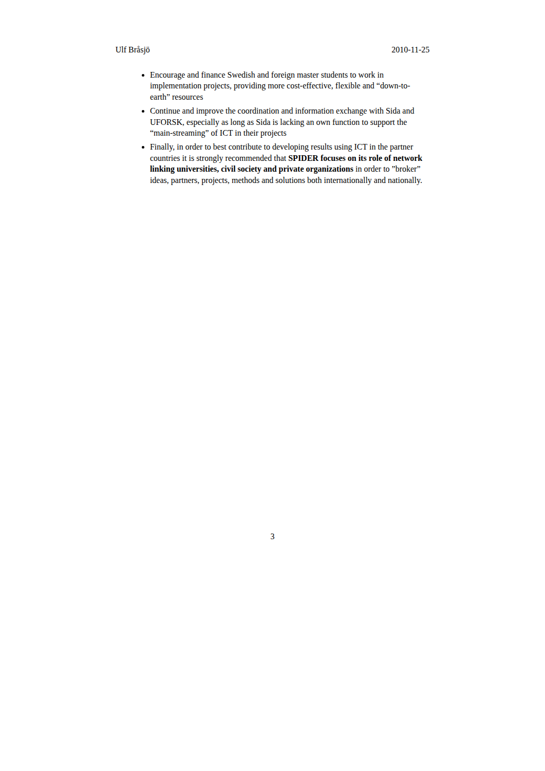Ulf Bråsjö 2010-11-25
Encourage and finance Swedish and foreign master students to work in implementation projects, providing more cost-effective, flexible and “down-to-earth” resources
Continue and improve the coordination and information exchange with Sida and UFORSK, especially as long as Sida is lacking an own function to support the “main-streaming” of ICT in their projects
Finally, in order to best contribute to developing results using ICT in the partner countries it is strongly recommended that SPIDER focuses on its role of network linking universities, civil society and private organizations in order to ”broker” ideas, partners, projects, methods and solutions both internationally and nationally.
3